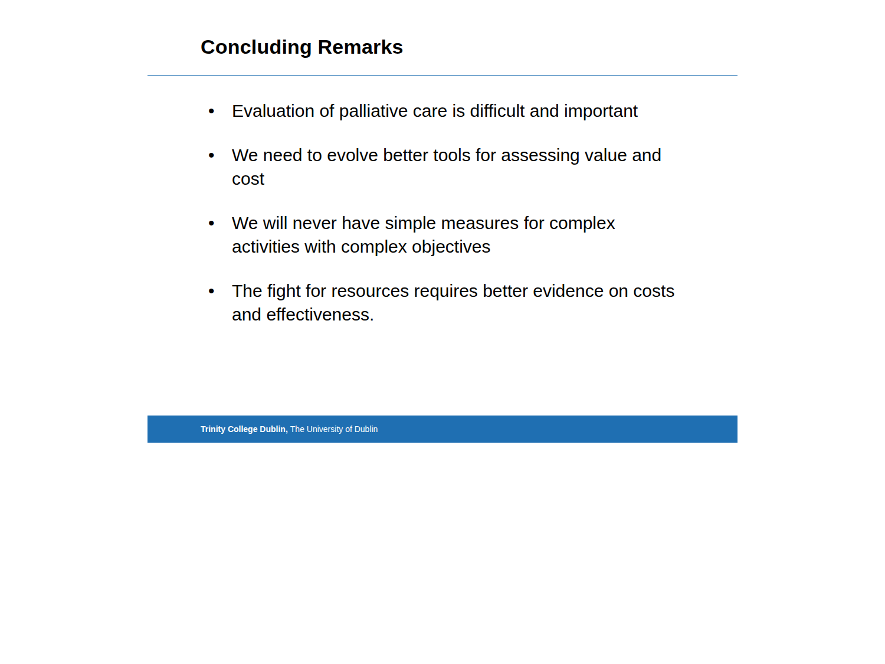Concluding Remarks
Evaluation of palliative care is difficult and important
We need to evolve better tools for assessing value and cost
We will never have simple measures for complex activities with complex objectives
The fight for resources requires better evidence on costs and effectiveness.
Trinity College Dublin, The University of Dublin